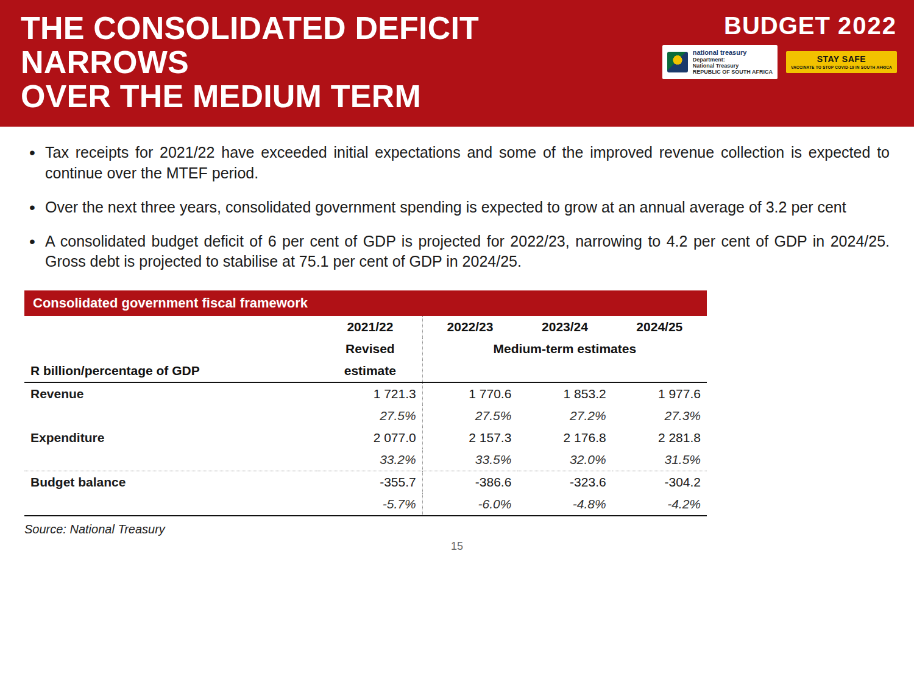The Consolidated Deficit Narrows
Over the Medium Term
BUDGET 2022
national treasury
Department:
National Treasury
REPUBLIC OF SOUTH AFRICA
STAY SAFE
VACCINATE TO STOP COVID-19 IN SOUTH AFRICA
Tax receipts for 2021/22 have exceeded initial expectations and some of the improved revenue collection is expected to continue over the MTEF period.
Over the next three years, consolidated government spending is expected to grow at an annual average of 3.2 per cent
A consolidated budget deficit of 6 per cent of GDP is projected for 2022/23, narrowing to 4.2 per cent of GDP in 2024/25. Gross debt is projected to stabilise at 75.1 per cent of GDP in 2024/25.
Consolidated government fiscal framework
| | 2021/22 | 2022/23 | 2023/24 | 2024/25 |
| --- | --- | --- | --- | --- |
| | Revised | Medium-term estimates |
| R billion/percentage of GDP | estimate | | | |
| Revenue | 1 721.3 | 1 770.6 | 1 853.2 | 1 977.6 |
| | 27.5% | 27.5% | 27.2% | 27.3% |
| Expenditure | 2 077.0 | 2 157.3 | 2 176.8 | 2 281.8 |
| | 33.2% | 33.5% | 32.0% | 31.5% |
| Budget balance | -355.7 | -386.6 | -323.6 | -304.2 |
| | -5.7% | -6.0% | -4.8% | -4.2% |
Source: National Treasury
15